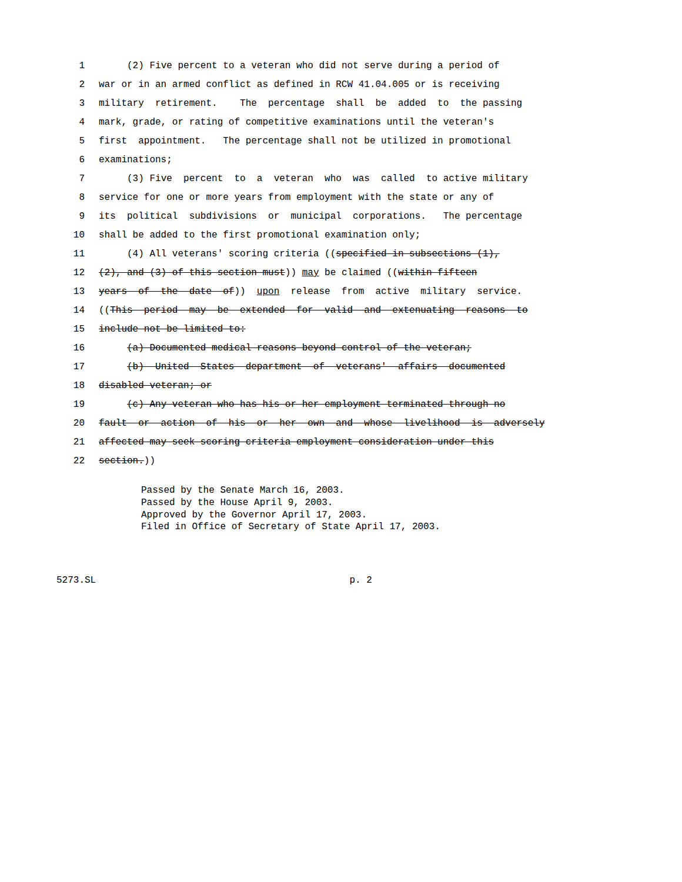1 (2) Five percent to a veteran who did not serve during a period of
2 war or in an armed conflict as defined in RCW 41.04.005 or is receiving
3 military retirement. The percentage shall be added to the passing
4 mark, grade, or rating of competitive examinations until the veteran's
5 first appointment. The percentage shall not be utilized in promotional
6 examinations;
7 (3) Five percent to a veteran who was called to active military
8 service for one or more years from employment with the state or any of
9 its political subdivisions or municipal corporations. The percentage
10 shall be added to the first promotional examination only;
11 (4) All veterans' scoring criteria ((specified in subsections (1),
12(2), and (3) of this section must)) may be claimed ((within fifteen
13 years of the date of)) upon release from active military service.
14((This period may be extended for valid and extenuating reasons to
15 include not be limited to:
16 (a) Documented medical reasons beyond control of the veteran;
17 (b) United States department of veterans' affairs documented
18 disabled veteran; or
19 (c) Any veteran who has his or her employment terminated through no
20 fault or action of his or her own and whose livelihood is adversely
21 affected may seek scoring criteria employment consideration under this
22 section.))
Passed by the Senate March 16, 2003.
Passed by the House April 9, 2003.
Approved by the Governor April 17, 2003.
Filed in Office of Secretary of State April 17, 2003.
5273.SL p. 2